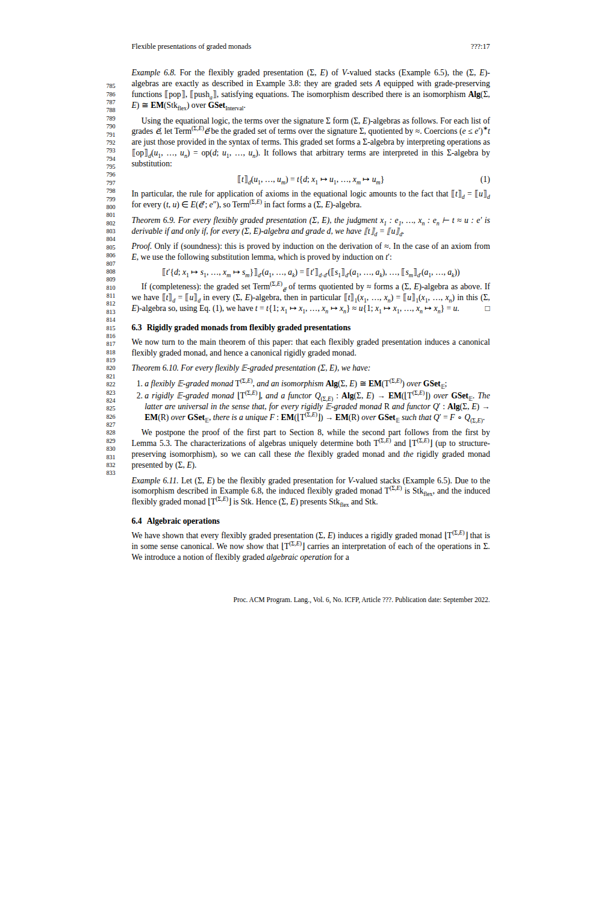Flexible presentations of graded monads
???:17
785
786
787
788
789
790
791
792
793
794
795
796
797
798
799
800
801
802
803
804
805
806
807
808
809
810
811
812
813
814
815
816
817
818
819
820
821
822
823
824
825
826
827
828
829
830
831
832
833
Example 6.8. For the flexibly graded presentation (Σ, E) of V-valued stacks (Example 6.5), the (Σ, E)-algebras are exactly as described in Example 3.8: they are graded sets A equipped with grade-preserving functions ⟦pop⟧, ⟦pusha⟧, satisfying equations. The isomorphism described there is an isomorphism Alg(Σ, E) ≅ EM(Stkflex) over GSetInterval.
Using the equational logic, the terms over the signature Σ form (Σ, E)-algebras as follows. For each list of grades e⃗, let Term(Σ,E)e⃗ be the graded set of terms over the signature Σ, quotiented by ≈. Coercions (e ≤ e′)∗t are just those provided in the syntax of terms. This graded set forms a Σ-algebra by interpreting operations as ⟦op⟧d(u1, …, un) = op(d; u1, …, un). It follows that arbitrary terms are interpreted in this Σ-algebra by substitution:
⟦t⟧d(u1, …, um) = t{d; x1 ↦ u1, …, xm ↦ um}
(1)
In particular, the rule for application of axioms in the equational logic amounts to the fact that ⟦t⟧d = ⟦u⟧d for every (t, u) ∈ E(e⃗′; e″), so Term(Σ,E) in fact forms a (Σ, E)-algebra.
Theorem 6.9. For every flexibly graded presentation (Σ, E), the judgment x1 : e1, …, xn : en ⊢ t ≈ u : e′ is derivable if and only if, for every (Σ, E)-algebra and grade d, we have ⟦t⟧d = ⟦u⟧d.
Proof. Only if (soundness): this is proved by induction on the derivation of ≈. In the case of an axiom from E, we use the following substitution lemma, which is proved by induction on t′:
⟦t′{d; x1 ↦ s1, …, xm ↦ sm}⟧d′(a1, …, ak) = ⟦t′⟧d·d′(⟦s1⟧d′(a1, …, ak), …, ⟦sm⟧d′(a1, …, ak))
If (completeness): the graded set Term(Σ,E)e⃗ of terms quotiented by ≈ forms a (Σ, E)-algebra as above. If we have ⟦t⟧d = ⟦u⟧d in every (Σ, E)-algebra, then in particular ⟦t⟧1(x1, …, xn) = ⟦u⟧1(x1, …, xn) in this (Σ, E)-algebra so, using Eq. (1), we have t = t{1; x1 ↦ x1, …, xn ↦ xn} ≈ u{1; x1 ↦ x1, …, xn ↦ xn} = u. □
6.3 Rigidly graded monads from flexibly graded presentations
We now turn to the main theorem of this paper: that each flexibly graded presentation induces a canonical flexibly graded monad, and hence a canonical rigidly graded monad.
Theorem 6.10. For every flexibly 𝔼-graded presentation (Σ, E), we have:
a flexibly 𝔼-graded monad T(Σ,E), and an isomorphism Alg(Σ, E) ≅ EM(T(Σ,E)) over GSet𝔼;
a rigidly 𝔼-graded monad ⌊T(Σ,E)⌋, and a functor Q(Σ,E) : Alg(Σ, E) → EM(⌊T(Σ,E)⌋) over GSet𝔼. The latter are universal in the sense that, for every rigidly 𝔼-graded monad R and functor Q′ : Alg(Σ, E) → EM(R) over GSet𝔼, there is a unique F : EM(⌊T(Σ,E)⌋) → EM(R) over GSet𝔼 such that Q′ = F ∘ Q(Σ,E).
We postpone the proof of the first part to Section 8, while the second part follows from the first by Lemma 5.3. The characterizations of algebras uniquely determine both T(Σ,E) and ⌊T(Σ,E)⌋ (up to structure-preserving isomorphism), so we can call these the flexibly graded monad and the rigidly graded monad presented by (Σ, E).
Example 6.11. Let (Σ, E) be the flexibly graded presentation for V-valued stacks (Example 6.5). Due to the isomorphism described in Example 6.8, the induced flexibly graded monad T(Σ,E) is Stkflex, and the induced flexibly graded monad ⌊T(Σ,E)⌋ is Stk. Hence (Σ, E) presents Stkflex and Stk.
6.4 Algebraic operations
We have shown that every flexibly graded presentation (Σ, E) induces a rigidly graded monad ⌊T(Σ,E)⌋ that is in some sense canonical. We now show that ⌊T(Σ,E)⌋ carries an interpretation of each of the operations in Σ. We introduce a notion of flexibly graded algebraic operation for a
Proc. ACM Program. Lang., Vol. 6, No. ICFP, Article ???. Publication date: September 2022.